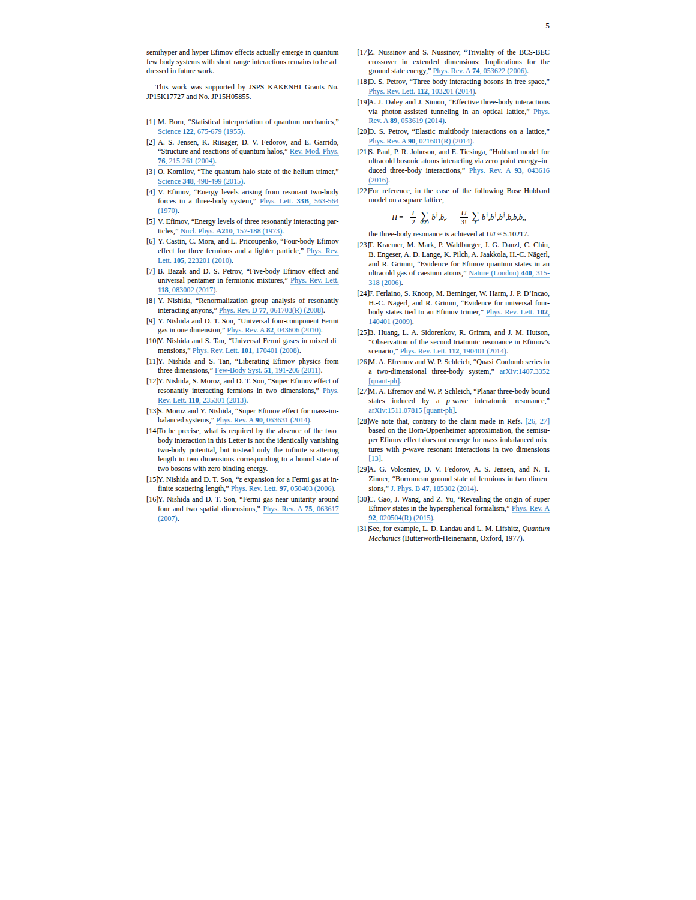5
semihyper and hyper Efimov effects actually emerge in quantum few-body systems with short-range interactions remains to be addressed in future work.
This work was supported by JSPS KAKENHI Grants No. JP15K17727 and No. JP15H05855.
M. Born, “Statistical interpretation of quantum mechanics,” Science 122, 675-679 (1955).
A. S. Jensen, K. Riisager, D. V. Fedorov, and E. Garrido, “Structure and reactions of quantum halos,” Rev. Mod. Phys. 76, 215-261 (2004).
O. Kornilov, “The quantum halo state of the helium trimer,” Science 348, 498-499 (2015).
V. Efimov, “Energy levels arising from resonant two-body forces in a three-body system,” Phys. Lett. 33B, 563-564 (1970).
V. Efimov, “Energy levels of three resonantly interacting particles,” Nucl. Phys. A210, 157-188 (1973).
Y. Castin, C. Mora, and L. Pricoupenko, “Four-body Efimov effect for three fermions and a lighter particle,” Phys. Rev. Lett. 105, 223201 (2010).
B. Bazak and D. S. Petrov, “Five-body Efimov effect and universal pentamer in fermionic mixtures,” Phys. Rev. Lett. 118, 083002 (2017).
Y. Nishida, “Renormalization group analysis of resonantly interacting anyons,” Phys. Rev. D 77, 061703(R) (2008).
Y. Nishida and D. T. Son, “Universal four-component Fermi gas in one dimension,” Phys. Rev. A 82, 043606 (2010).
Y. Nishida and S. Tan, “Universal Fermi gases in mixed dimensions,” Phys. Rev. Lett. 101, 170401 (2008).
Y. Nishida and S. Tan, “Liberating Efimov physics from three dimensions,” Few-Body Syst. 51, 191-206 (2011).
Y. Nishida, S. Moroz, and D. T. Son, “Super Efimov effect of resonantly interacting fermions in two dimensions,” Phys. Rev. Lett. 110, 235301 (2013).
S. Moroz and Y. Nishida, “Super Efimov effect for mass-imbalanced systems,” Phys. Rev. A 90, 063631 (2014).
To be precise, what is required by the absence of the two-body interaction in this Letter is not the identically vanishing two-body potential, but instead only the infinite scattering length in two dimensions corresponding to a bound state of two bosons with zero binding energy.
Y. Nishida and D. T. Son, “ε expansion for a Fermi gas at infinite scattering length,” Phys. Rev. Lett. 97, 050403 (2006).
Y. Nishida and D. T. Son, “Fermi gas near unitarity around four and two spatial dimensions,” Phys. Rev. A 75, 063617 (2007).
Z. Nussinov and S. Nussinov, “Triviality of the BCS-BEC crossover in extended dimensions: Implications for the ground state energy,” Phys. Rev. A 74, 053622 (2006).
D. S. Petrov, “Three-body interacting bosons in free space,” Phys. Rev. Lett. 112, 103201 (2014).
A. J. Daley and J. Simon, “Effective three-body interactions via photon-assisted tunneling in an optical lattice,” Phys. Rev. A 89, 053619 (2014).
D. S. Petrov, “Elastic multibody interactions on a lattice,” Phys. Rev. A 90, 021601(R) (2014).
S. Paul, P. R. Johnson, and E. Tiesinga, “Hubbard model for ultracold bosonic atoms interacting via zero-point-energy–induced three-body interactions,” Phys. Rev. A 93, 043616 (2016).
For reference, in the case of the following Bose-Hubbard model on a square lattice,
H = −t 2 ∑⟨r,r′⟩ b†rbr′ − U 3! ∑r b†rb†rb†rbrbrbr,
the three-body resonance is achieved at U/t ≈ 5.10217.
T. Kraemer, M. Mark, P. Waldburger, J. G. Danzl, C. Chin, B. Engeser, A. D. Lange, K. Pilch, A. Jaakkola, H.-C. Nägerl, and R. Grimm, “Evidence for Efimov quantum states in an ultracold gas of caesium atoms,” Nature (London) 440, 315-318 (2006).
F. Ferlaino, S. Knoop, M. Berninger, W. Harm, J. P. D’Incao, H.-C. Nägerl, and R. Grimm, “Evidence for universal four-body states tied to an Efimov trimer,” Phys. Rev. Lett. 102, 140401 (2009).
B. Huang, L. A. Sidorenkov, R. Grimm, and J. M. Hutson, “Observation of the second triatomic resonance in Efimov’s scenario,” Phys. Rev. Lett. 112, 190401 (2014).
M. A. Efremov and W. P. Schleich, “Quasi-Coulomb series in a two-dimensional three-body system,” arXiv:1407.3352 [quant-ph].
M. A. Efremov and W. P. Schleich, “Planar three-body bound states induced by a p-wave interatomic resonance,” arXiv:1511.07815 [quant-ph].
We note that, contrary to the claim made in Refs. [26, 27] based on the Born-Oppenheimer approximation, the semisuper Efimov effect does not emerge for mass-imbalanced mixtures with p-wave resonant interactions in two dimensions [13].
A. G. Volosniev, D. V. Fedorov, A. S. Jensen, and N. T. Zinner, “Borromean ground state of fermions in two dimensions,” J. Phys. B 47, 185302 (2014).
C. Gao, J. Wang, and Z. Yu, “Revealing the origin of super Efimov states in the hyperspherical formalism,” Phys. Rev. A 92, 020504(R) (2015).
See, for example, L. D. Landau and L. M. Lifshitz, Quantum Mechanics (Butterworth-Heinemann, Oxford, 1977).